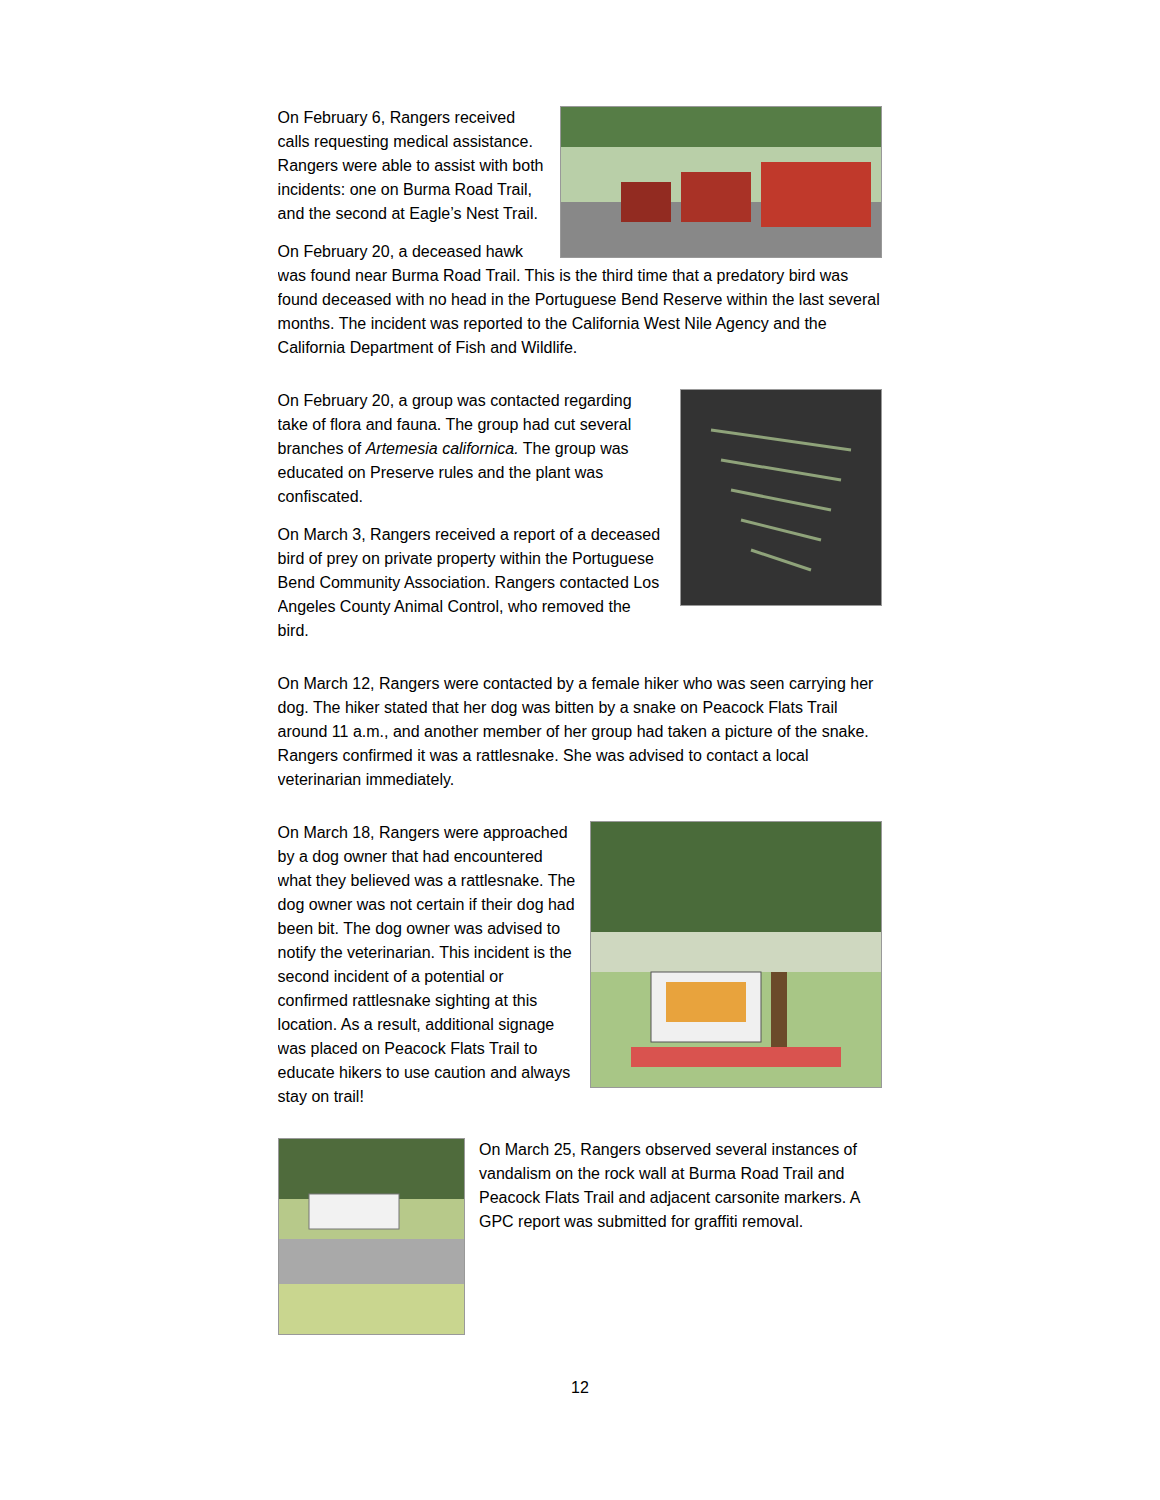On February 6, Rangers received calls requesting medical assistance. Rangers were able to assist with both incidents: one on Burma Road Trail, and the second at Eagle’s Nest Trail.
On February 20, a deceased hawk was found near Burma Road Trail. This is the third time that a predatory bird was found deceased with no head in the Portuguese Bend Reserve within the last several months. The incident was reported to the California West Nile Agency and the California Department of Fish and Wildlife.
On February 20, a group was contacted regarding take of flora and fauna. The group had cut several branches of Artemesia californica. The group was educated on Preserve rules and the plant was confiscated.
On March 3, Rangers received a report of a deceased bird of prey on private property within the Portuguese Bend Community Association. Rangers contacted Los Angeles County Animal Control, who removed the bird.
On March 12, Rangers were contacted by a female hiker who was seen carrying her dog. The hiker stated that her dog was bitten by a snake on Peacock Flats Trail around 11 a.m., and another member of her group had taken a picture of the snake. Rangers confirmed it was a rattlesnake. She was advised to contact a local veterinarian immediately.
On March 18, Rangers were approached by a dog owner that had encountered what they believed was a rattlesnake. The dog owner was not certain if their dog had been bit. The dog owner was advised to notify the veterinarian. This incident is the second incident of a potential or confirmed rattlesnake sighting at this location. As a result, additional signage was placed on Peacock Flats Trail to educate hikers to use caution and always stay on trail!
On March 25, Rangers observed several instances of vandalism on the rock wall at Burma Road Trail and Peacock Flats Trail and adjacent carsonite markers. A GPC report was submitted for graffiti removal.
12